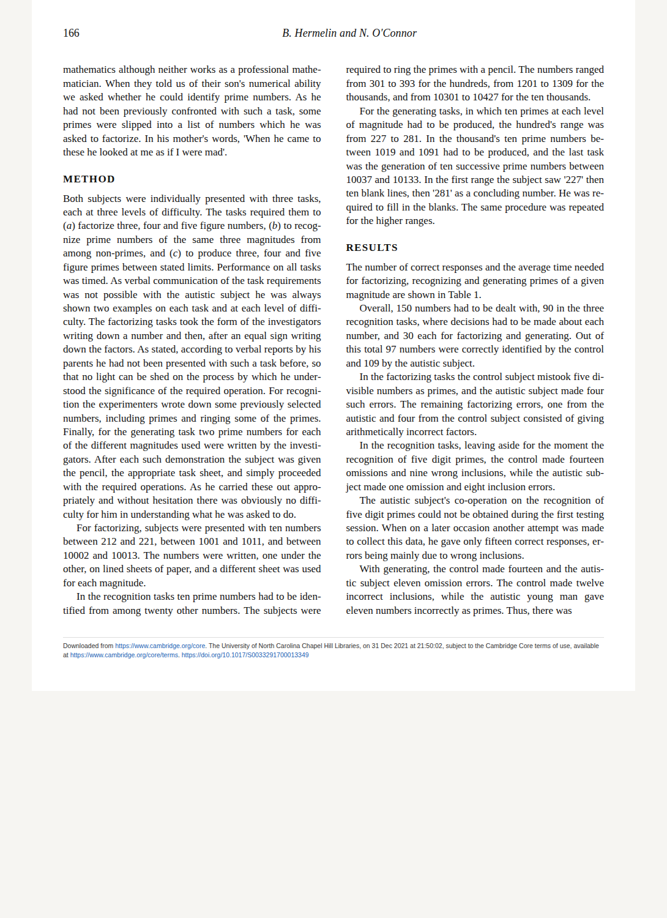166 B. Hermelin and N. O'Connor
mathematics although neither works as a professional mathematician. When they told us of their son's numerical ability we asked whether he could identify prime numbers. As he had not been previously confronted with such a task, some primes were slipped into a list of numbers which he was asked to factorize. In his mother's words, 'When he came to these he looked at me as if I were mad'.
Method
Both subjects were individually presented with three tasks, each at three levels of difficulty. The tasks required them to (a) factorize three, four and five figure numbers, (b) to recognize prime numbers of the same three magnitudes from among non-primes, and (c) to produce three, four and five figure primes between stated limits. Performance on all tasks was timed. As verbal communication of the task requirements was not possible with the autistic subject he was always shown two examples on each task and at each level of difficulty. The factorizing tasks took the form of the investigators writing down a number and then, after an equal sign writing down the factors. As stated, according to verbal reports by his parents he had not been presented with such a task before, so that no light can be shed on the process by which he understood the significance of the required operation. For recognition the experimenters wrote down some previously selected numbers, including primes and ringing some of the primes. Finally, for the generating task two prime numbers for each of the different magnitudes used were written by the investigators. After each such demonstration the subject was given the pencil, the appropriate task sheet, and simply proceeded with the required operations. As he carried these out appropriately and without hesitation there was obviously no difficulty for him in understanding what he was asked to do.
For factorizing, subjects were presented with ten numbers between 212 and 221, between 1001 and 1011, and between 10002 and 10013. The numbers were written, one under the other, on lined sheets of paper, and a different sheet was used for each magnitude.
In the recognition tasks ten prime numbers had to be identified from among twenty other numbers. The subjects were required to ring the primes with a pencil. The numbers ranged from 301 to 393 for the hundreds, from 1201 to 1309 for the thousands, and from 10301 to 10427 for the ten thousands.
For the generating tasks, in which ten primes at each level of magnitude had to be produced, the hundred's range was from 227 to 281. In the thousand's ten prime numbers between 1019 and 1091 had to be produced, and the last task was the generation of ten successive prime numbers between 10037 and 10133. In the first range the subject saw '227' then ten blank lines, then '281' as a concluding number. He was required to fill in the blanks. The same procedure was repeated for the higher ranges.
Results
The number of correct responses and the average time needed for factorizing, recognizing and generating primes of a given magnitude are shown in Table 1.
Overall, 150 numbers had to be dealt with, 90 in the three recognition tasks, where decisions had to be made about each number, and 30 each for factorizing and generating. Out of this total 97 numbers were correctly identified by the control and 109 by the autistic subject.
In the factorizing tasks the control subject mistook five divisible numbers as primes, and the autistic subject made four such errors. The remaining factorizing errors, one from the autistic and four from the control subject consisted of giving arithmetically incorrect factors.
In the recognition tasks, leaving aside for the moment the recognition of five digit primes, the control made fourteen omissions and nine wrong inclusions, while the autistic subject made one omission and eight inclusion errors.
The autistic subject's co-operation on the recognition of five digit primes could not be obtained during the first testing session. When on a later occasion another attempt was made to collect this data, he gave only fifteen correct responses, errors being mainly due to wrong inclusions.
With generating, the control made fourteen and the autistic subject eleven omission errors. The control made twelve incorrect inclusions, while the autistic young man gave eleven numbers incorrectly as primes. Thus, there was
Downloaded from https://www.cambridge.org/core. The University of North Carolina Chapel Hill Libraries, on 31 Dec 2021 at 21:50:02, subject to the Cambridge Core terms of use, available at https://www.cambridge.org/core/terms. https://doi.org/10.1017/S0033291700013349